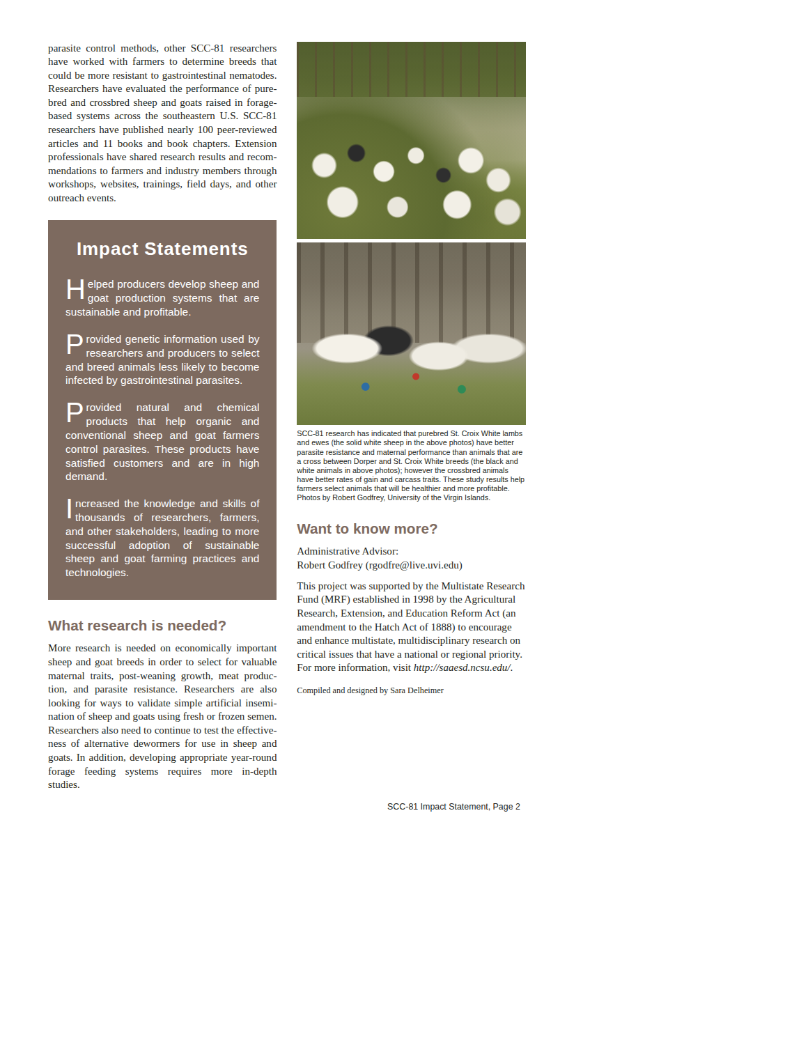parasite control methods, other SCC-81 researchers have worked with farmers to determine breeds that could be more resistant to gastrointestinal nematodes. Researchers have evaluated the performance of purebred and crossbred sheep and goats raised in forage-based systems across the southeastern U.S. SCC-81 researchers have published nearly 100 peer-reviewed articles and 11 books and book chapters. Extension professionals have shared research results and recommendations to farmers and industry members through workshops, websites, trainings, field days, and other outreach events.
Impact Statements
Helped producers develop sheep and goat production systems that are sustainable and profitable.
Provided genetic information used by researchers and producers to select and breed animals less likely to become infected by gastrointestinal parasites.
Provided natural and chemical products that help organic and conventional sheep and goat farmers control parasites. These products have satisfied customers and are in high demand.
Increased the knowledge and skills of thousands of researchers, farmers, and other stakeholders, leading to more successful adoption of sustainable sheep and goat farming practices and technologies.
What research is needed?
More research is needed on economically important sheep and goat breeds in order to select for valuable maternal traits, post-weaning growth, meat production, and parasite resistance. Researchers are also looking for ways to validate simple artificial insemination of sheep and goats using fresh or frozen semen. Researchers also need to continue to test the effectiveness of alternative dewormers for use in sheep and goats. In addition, developing appropriate year-round forage feeding systems requires more in-depth studies.
SCC-81 research has indicated that purebred St. Croix White lambs and ewes (the solid white sheep in the above photos) have better parasite resistance and maternal performance than animals that are a cross between Dorper and St. Croix White breeds (the black and white animals in above photos); however the crossbred animals have better rates of gain and carcass traits. These study results help farmers select animals that will be healthier and more profitable. Photos by Robert Godfrey, University of the Virgin Islands.
Want to know more?
Administrative Advisor:
Robert Godfrey (rgodfre@live.uvi.edu)
This project was supported by the Multistate Research Fund (MRF) established in 1998 by the Agricultural Research, Extension, and Education Reform Act (an amendment to the Hatch Act of 1888) to encourage and enhance multistate, multidisciplinary research on critical issues that have a national or regional priority. For more information, visit http://saaesd.ncsu.edu/.
Compiled and designed by Sara Delheimer
SCC-81 Impact Statement, Page 2